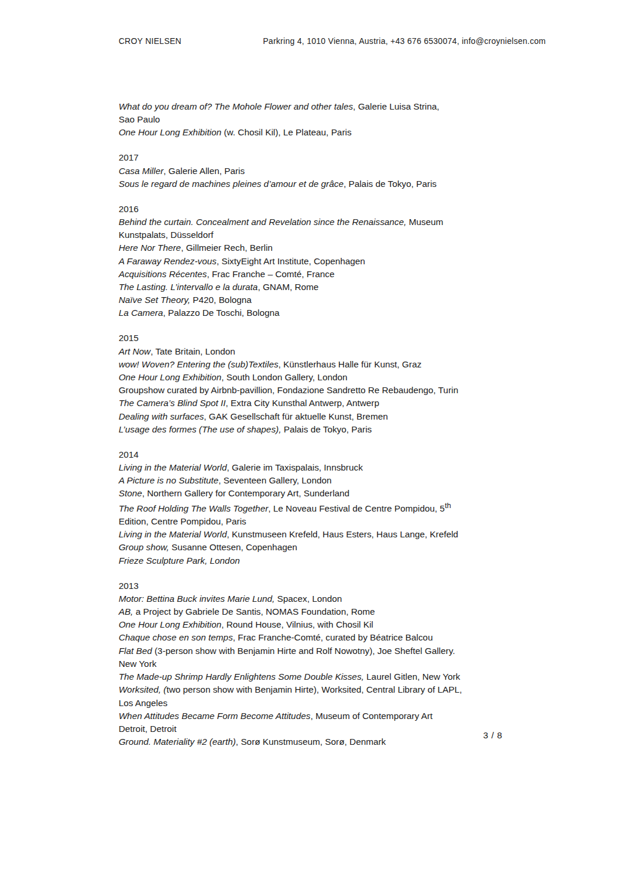CROY NIELSEN Parkring 4, 1010 Vienna, Austria, +43 676 6530074, info@croynielsen.com
What do you dream of? The Mohole Flower and other tales, Galerie Luisa Strina,
Sao Paulo
One Hour Long Exhibition (w. Chosil Kil), Le Plateau, Paris
2017
Casa Miller, Galerie Allen, Paris
Sous le regard de machines pleines d’amour et de grâce, Palais de Tokyo, Paris
2016
Behind the curtain. Concealment and Revelation since the Renaissance, Museum
Kunstpalats, Düsseldorf
Here Nor There, Gillmeier Rech, Berlin
A Faraway Rendez-vous, SixtyEight Art Institute, Copenhagen
Acquisitions Récentes, Frac Franche – Comté, France
The Lasting. L’intervallo e la durata, GNAM, Rome
Naïve Set Theory, P420, Bologna
La Camera, Palazzo De Toschi, Bologna
2015
Art Now, Tate Britain, London
wow! Woven? Entering the (sub)Textiles, Künstlerhaus Halle für Kunst, Graz
One Hour Long Exhibition, South London Gallery, London
Groupshow curated by Airbnb-pavillion, Fondazione Sandretto Re Rebaudengo, Turin
The Camera’s Blind Spot II, Extra City Kunsthal Antwerp, Antwerp
Dealing with surfaces, GAK Gesellschaft für aktuelle Kunst, Bremen
L’usage des formes (The use of shapes), Palais de Tokyo, Paris
2014
Living in the Material World, Galerie im Taxispalais, Innsbruck
A Picture is no Substitute, Seventeen Gallery, London
Stone, Northern Gallery for Contemporary Art, Sunderland
The Roof Holding The Walls Together, Le Noveau Festival de Centre Pompidou, 5th
Edition, Centre Pompidou, Paris
Living in the Material World, Kunstmuseen Krefeld, Haus Esters, Haus Lange, Krefeld
Group show, Susanne Ottesen, Copenhagen
Frieze Sculpture Park, London
2013
Motor: Bettina Buck invites Marie Lund, Spacex, London
AB, a Project by Gabriele De Santis, NOMAS Foundation, Rome
One Hour Long Exhibition, Round House, Vilnius, with Chosil Kil
Chaque chose en son temps, Frac Franche-Comté, curated by Béatrice Balcou
Flat Bed (3-person show with Benjamin Hirte and Rolf Nowotny), Joe Sheftel Gallery.
New York
The Made-up Shrimp Hardly Enlightens Some Double Kisses, Laurel Gitlen, New York
Worksited, (two person show with Benjamin Hirte), Worksited, Central Library of LAPL,
Los Angeles
When Attitudes Became Form Become Attitudes, Museum of Contemporary Art
Detroit, Detroit
Ground. Materiality #2 (earth), Sorø Kunstmuseum, Sorø, Denmark
3 / 8